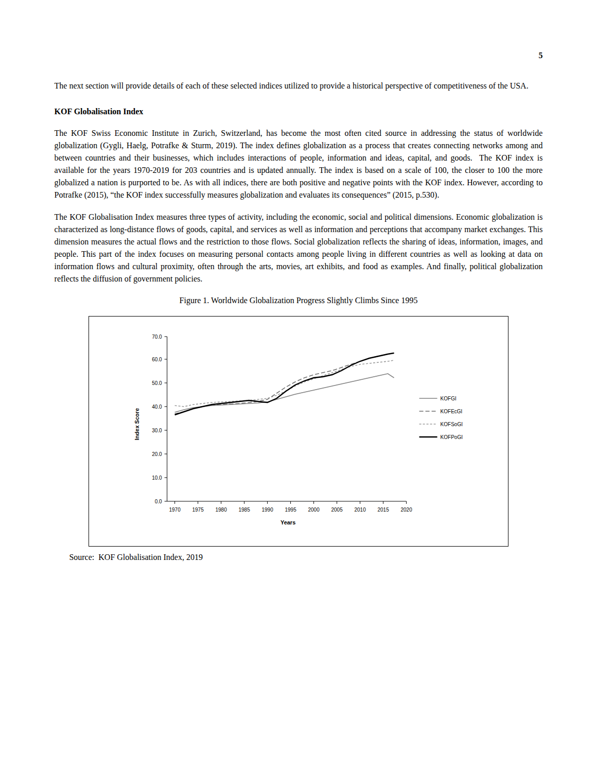5
The next section will provide details of each of these selected indices utilized to provide a historical perspective of competitiveness of the USA.
KOF Globalisation Index
The KOF Swiss Economic Institute in Zurich, Switzerland, has become the most often cited source in addressing the status of worldwide globalization (Gygli, Haelg, Potrafke & Sturm, 2019). The index defines globalization as a process that creates connecting networks among and between countries and their businesses, which includes interactions of people, information and ideas, capital, and goods. The KOF index is available for the years 1970-2019 for 203 countries and is updated annually. The index is based on a scale of 100, the closer to 100 the more globalized a nation is purported to be. As with all indices, there are both positive and negative points with the KOF index. However, according to Potrafke (2015), “the KOF index successfully measures globalization and evaluates its consequences” (2015, p.530).
The KOF Globalisation Index measures three types of activity, including the economic, social and political dimensions. Economic globalization is characterized as long-distance flows of goods, capital, and services as well as information and perceptions that accompany market exchanges. This dimension measures the actual flows and the restriction to those flows. Social globalization reflects the sharing of ideas, information, images, and people. This part of the index focuses on measuring personal contacts among people living in different countries as well as looking at data on information flows and cultural proximity, often through the arts, movies, art exhibits, and food as examples. And finally, political globalization reflects the diffusion of government policies.
Figure 1. Worldwide Globalization Progress Slightly Climbs Since 1995
0.0 10.0 20.0 30.0 40.0 50.0 60.0 70.0 1970 1975 1980 1985 1990 1995 2000 2005 2010 2015 2020 Index Score Years KOFGI KOFEcGI KOFSoGI KOFPoGI
Source: KOF Globalisation Index, 2019